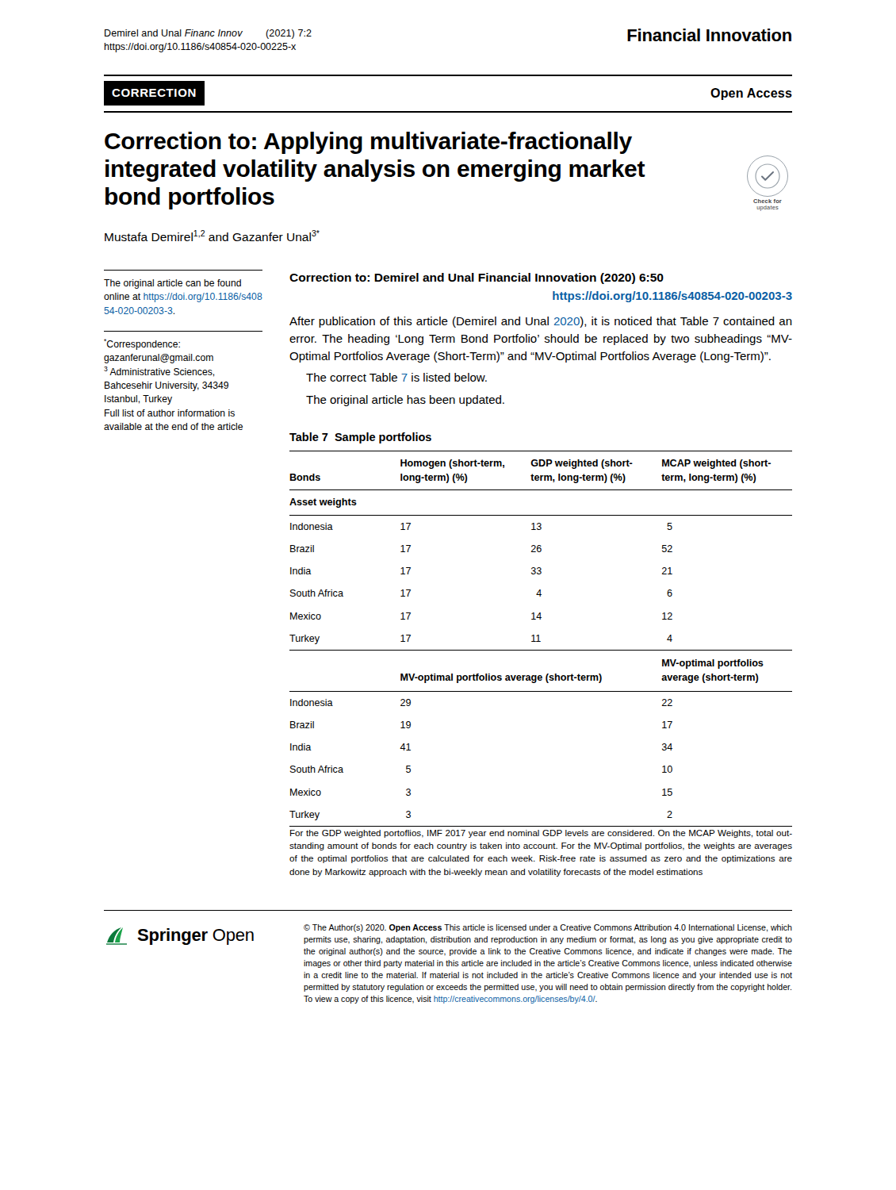Demirel and Unal Financ Innov (2021) 7:2
https://doi.org/10.1186/s40854-020-00225-x
Financial Innovation
Correction
Open Access
Check forupdates
Correction to: Applying multivariate-fractionally integrated volatility analysis on emerging market bond portfolios
Mustafa Demirel1,2 and Gazanfer Unal3*
The original article can be found online at https://doi.org/10.1186/s40854-020-00203-3.
*Correspondence:
gazanferunal@gmail.com
3 Administrative Sciences, Bahcesehir University, 34349 Istanbul, Turkey
Full list of author information is available at the end of the article
Correction to: Demirel and Unal Financial Innovation (2020) 6:50
https://doi.org/10.1186/s40854-020-00203-3
After publication of this article (Demirel and Unal 2020), it is noticed that Table 7 contained an error. The heading ‘Long Term Bond Portfolio’ should be replaced by two subheadings “MV-Optimal Portfolios Average (Short-Term)” and “MV-Optimal Portfolios Average (Long-Term)”.
The correct Table 7 is listed below.
The original article has been updated.
Table 7 Sample portfolios
| Asset weights |
| Bonds | Homogen (short-term, long-term) (%) | GDP weighted (short-term, long-term) (%) | MCAP weighted (short-term, long-term) (%) |
| Indonesia | 17 | 13 | 5 |
| Brazil | 17 | 26 | 52 |
| India | 17 | 33 | 21 |
| South Africa | 17 | 4 | 6 |
| Mexico | 17 | 14 | 12 |
| Turkey | 17 | 11 | 4 |
| | MV-optimal portfolios average (short-term) | MV-optimal portfolios average (short-term) |
| Indonesia | 29 | 22 |
| Brazil | 19 | 17 |
| India | 41 | 34 |
| South Africa | 5 | 10 |
| Mexico | 3 | 15 |
| Turkey | 3 | 2 |
For the GDP weighted portoflios, IMF 2017 year end nominal GDP levels are considered. On the MCAP Weights, total outstanding amount of bonds for each country is taken into account. For the MV-Optimal portfolios, the weights are averages of the optimal portfolios that are calculated for each week. Risk-free rate is assumed as zero and the optimizations are done by Markowitz approach with the bi-weekly mean and volatility forecasts of the model estimations
Springer Open
© The Author(s) 2020. Open Access This article is licensed under a Creative Commons Attribution 4.0 International License, which permits use, sharing, adaptation, distribution and reproduction in any medium or format, as long as you give appropriate credit to the original author(s) and the source, provide a link to the Creative Commons licence, and indicate if changes were made. The images or other third party material in this article are included in the article’s Creative Commons licence, unless indicated otherwise in a credit line to the material. If material is not included in the article’s Creative Commons licence and your intended use is not permitted by statutory regulation or exceeds the permitted use, you will need to obtain permission directly from the copyright holder. To view a copy of this licence, visit http://creativecommons.org/licenses/by/4.0/.